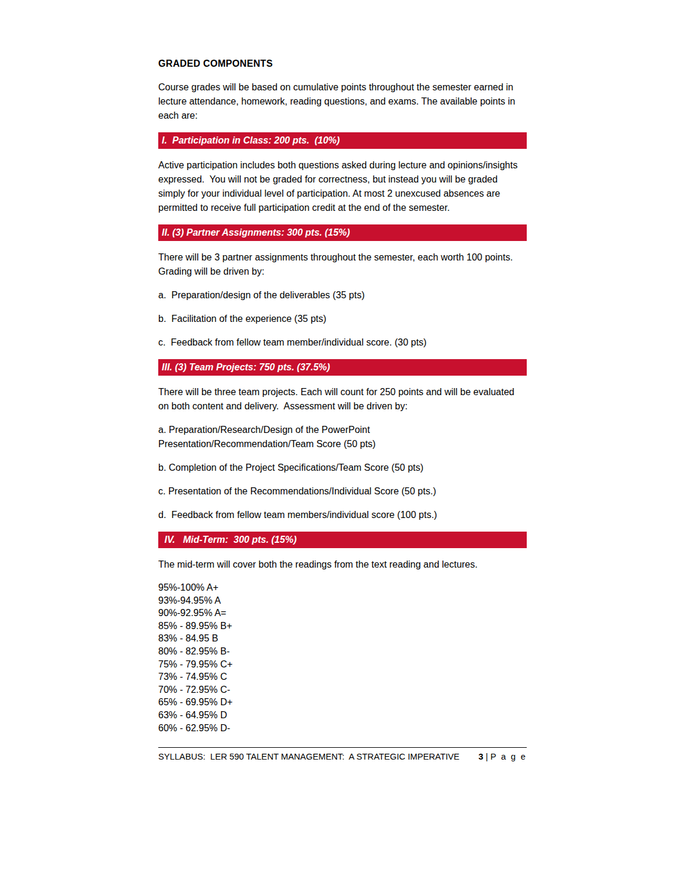GRADED COMPONENTS
Course grades will be based on cumulative points throughout the semester earned in lecture attendance, homework, reading questions, and exams. The available points in each are:
I. Participation in Class: 200 pts. (10%)
Active participation includes both questions asked during lecture and opinions/insights expressed. You will not be graded for correctness, but instead you will be graded simply for your individual level of participation. At most 2 unexcused absences are permitted to receive full participation credit at the end of the semester.
II. (3) Partner Assignments: 300 pts. (15%)
There will be 3 partner assignments throughout the semester, each worth 100 points. Grading will be driven by:
a. Preparation/design of the deliverables (35 pts)
b. Facilitation of the experience (35 pts)
c. Feedback from fellow team member/individual score. (30 pts)
III. (3) Team Projects: 750 pts. (37.5%)
There will be three team projects. Each will count for 250 points and will be evaluated on both content and delivery. Assessment will be driven by:
a. Preparation/Research/Design of the PowerPoint Presentation/Recommendation/Team Score (50 pts)
b. Completion of the Project Specifications/Team Score (50 pts)
c. Presentation of the Recommendations/Individual Score (50 pts.)
d. Feedback from fellow team members/individual score (100 pts.)
IV. Mid-Term: 300 pts. (15%)
The mid-term will cover both the readings from the text reading and lectures.
95%-100% A+
93%-94.95% A
90%-92.95% A=
85% - 89.95% B+
83% - 84.95 B
80% - 82.95% B-
75% - 79.95% C+
73% - 74.95% C
70% - 72.95% C-
65% - 69.95% D+
63% - 64.95% D
60% - 62.95% D-
SYLLABUS: LER 590 TALENT MANAGEMENT: A STRATEGIC IMPERATIVE
3 | P a g e